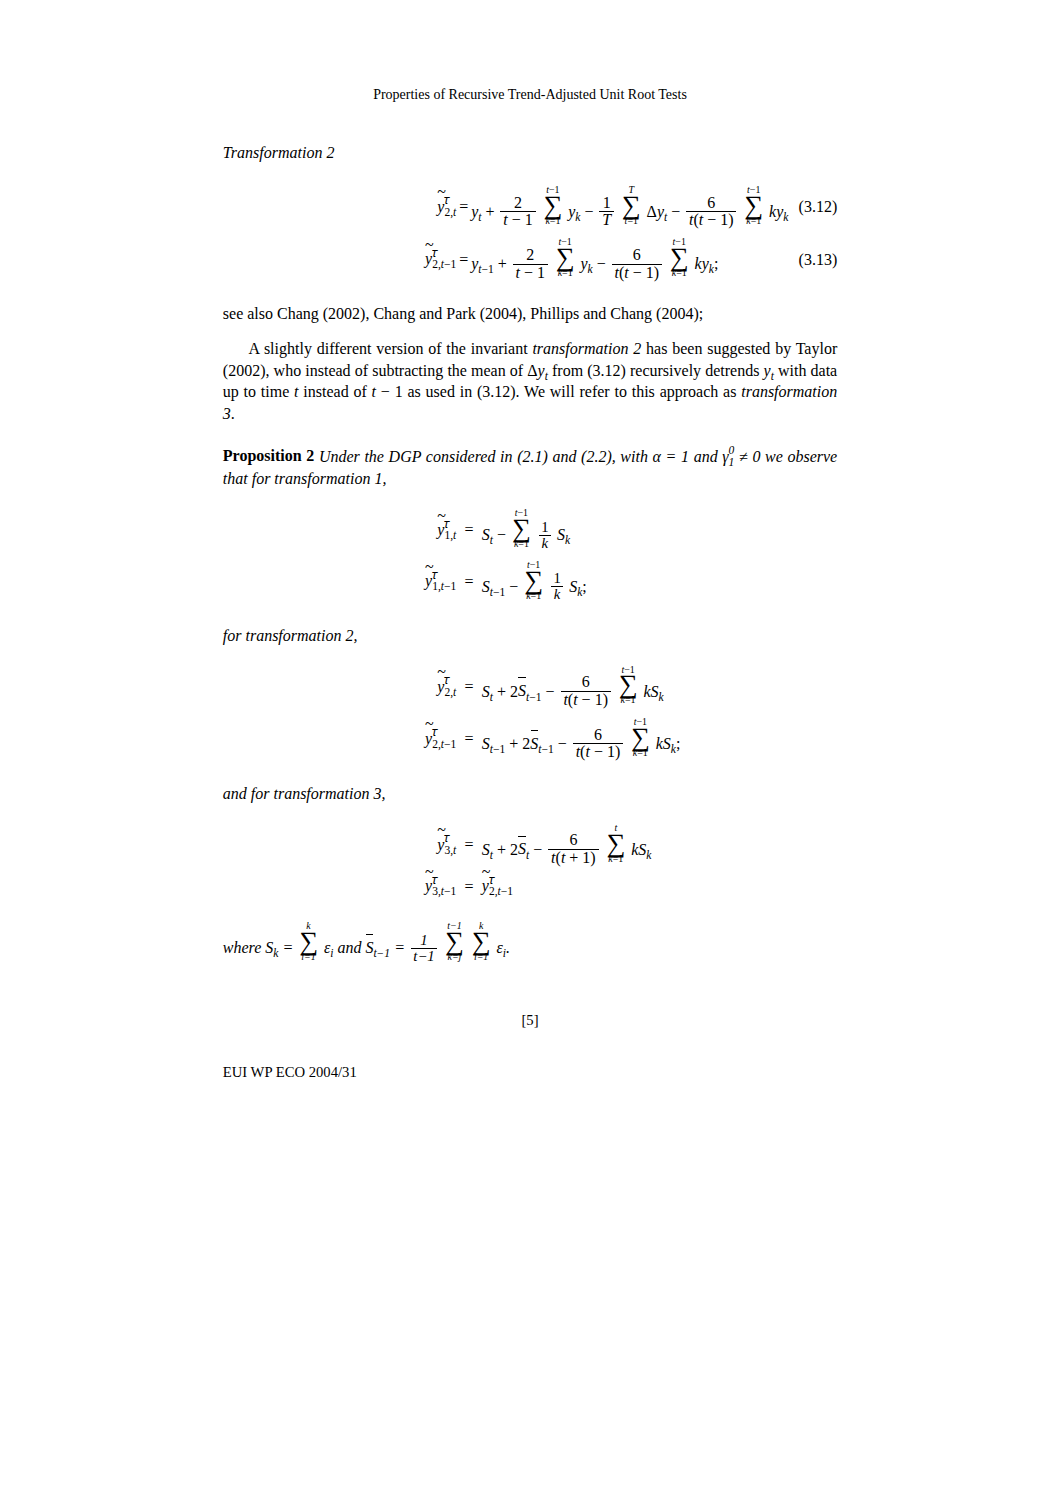Properties of Recursive Trend-Adjusted Unit Root Tests
Transformation 2
| ~ y 𝜏 2, t | = | y t + 2 t − 1 t −1 ∑ k =1 y k − 1 T T ∑ t =1 Δ y t − 6 t ( t − 1) t −1 ∑ k =1 k y k | (3.12) |
| ~ y 𝜏 2, t −1 | = | y t −1 + 2 t − 1 t −1 ∑ k =1 y k − 6 t ( t − 1) t −1 ∑ k =1 k y k ; | (3.13) |
see also Chang (2002), Chang and Park (2004), Phillips and Chang (2004);
A slightly different version of the invariant transformation 2 has been suggested by Taylor (2002), who instead of subtracting the mean of Δyt from (3.12) recursively detrends yt with data up to time t instead of t − 1 as used in (3.12). We will refer to this approach as transformation 3.
Proposition 2 Under the DGP considered in (2.1) and (2.2), with α = 1 and γ01 ≠ 0 we observe that for transformation 1,
| ~ y 𝜏 1, t | = | S t − t −1 ∑ k =1 1 k S k | |
| ~ y 𝜏 1, t −1 | = | S t −1 − t −1 ∑ k =1 1 k S k ; | |
for transformation 2,
| ~ y 𝜏 2, t | = | S t + 2 S t −1 − 6 t ( t − 1) t −1 ∑ k =1 k S k | |
| ~ y 𝜏 2, t −1 | = | S t −1 + 2 S t −1 − 6 t ( t − 1) t −1 ∑ k =1 k S k ; | |
and for transformation 3,
| ~ y 𝜏 3, t | = | S t + 2 S t − 6 t ( t + 1) t ∑ k =1 k S k | |
| ~ y 𝜏 3, t −1 | = | ~ y 𝜏 2, t −1 | |
where Sk = k∑i=1 εi and St−1 = 1 t−1 t−1∑k=j k∑i=1 εi.
[5]
EUI WP ECO 2004/31